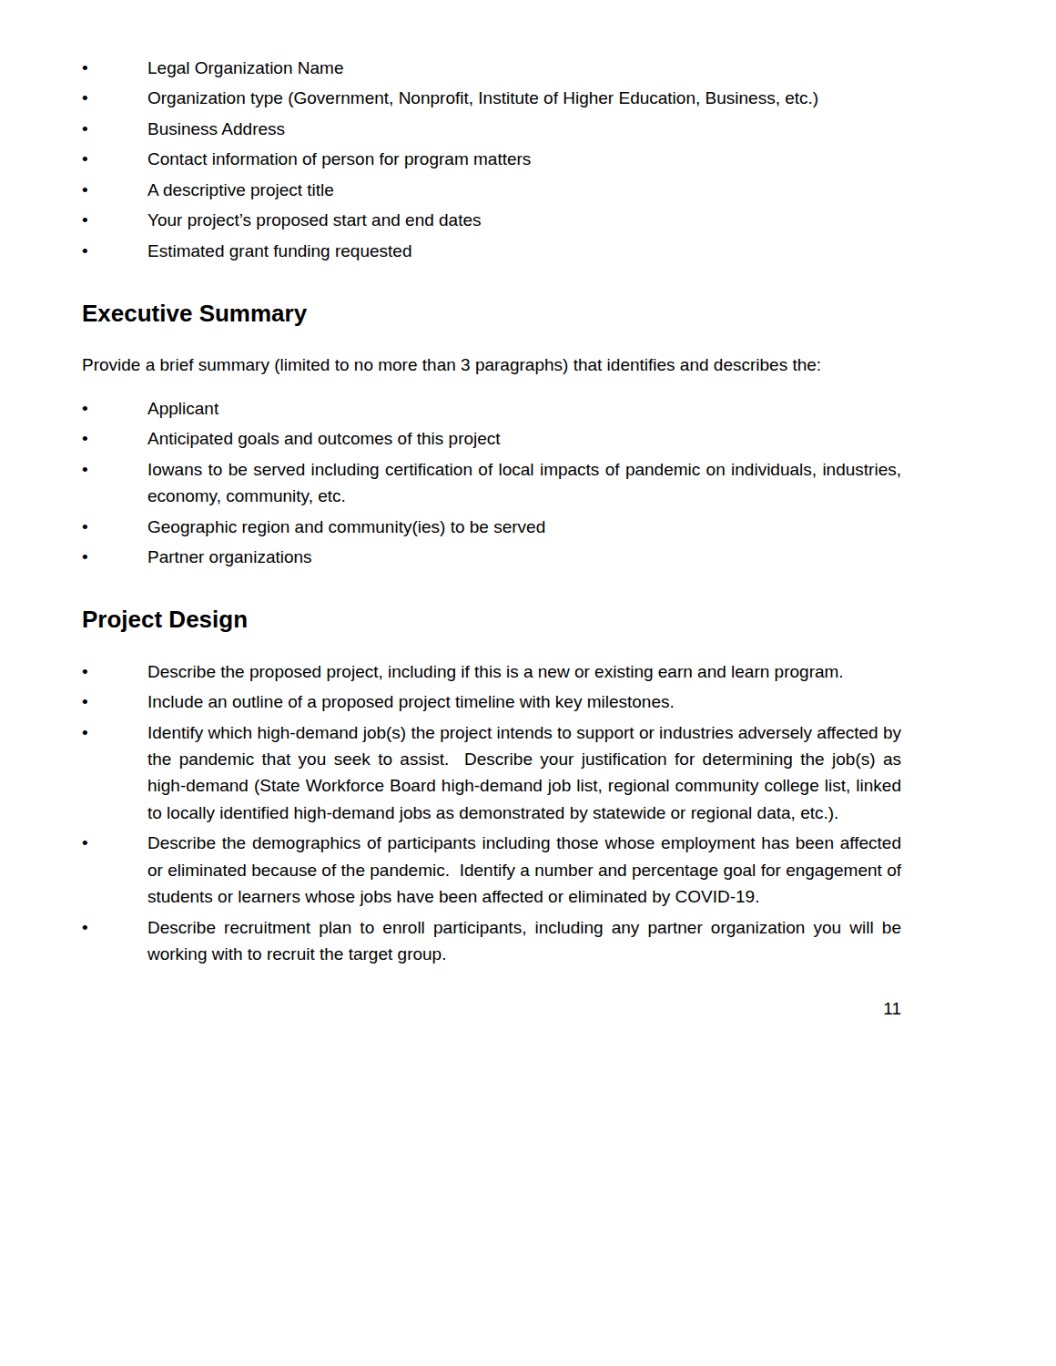Legal Organization Name
Organization type (Government, Nonprofit, Institute of Higher Education, Business, etc.)
Business Address
Contact information of person for program matters
A descriptive project title
Your project’s proposed start and end dates
Estimated grant funding requested
Executive Summary
Provide a brief summary (limited to no more than 3 paragraphs) that identifies and describes the:
Applicant
Anticipated goals and outcomes of this project
Iowans to be served including certification of local impacts of pandemic on individuals, industries, economy, community, etc.
Geographic region and community(ies) to be served
Partner organizations
Project Design
Describe the proposed project, including if this is a new or existing earn and learn program.
Include an outline of a proposed project timeline with key milestones.
Identify which high-demand job(s) the project intends to support or industries adversely affected by the pandemic that you seek to assist. Describe your justification for determining the job(s) as high-demand (State Workforce Board high-demand job list, regional community college list, linked to locally identified high-demand jobs as demonstrated by statewide or regional data, etc.).
Describe the demographics of participants including those whose employment has been affected or eliminated because of the pandemic. Identify a number and percentage goal for engagement of students or learners whose jobs have been affected or eliminated by COVID-19.
Describe recruitment plan to enroll participants, including any partner organization you will be working with to recruit the target group.
11